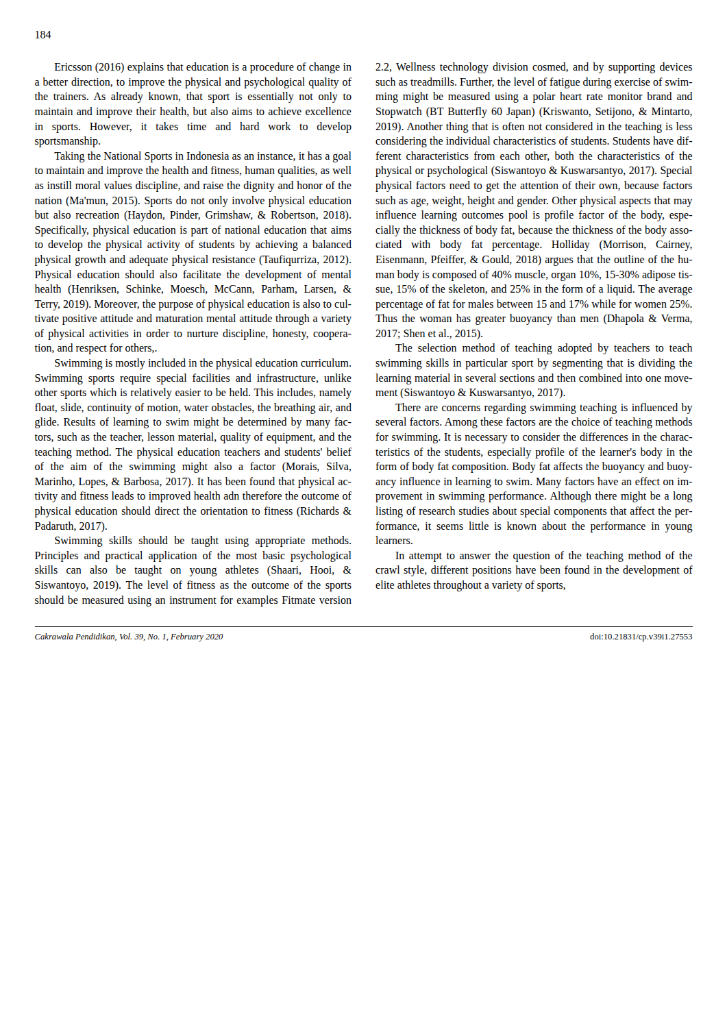184
Ericsson (2016) explains that education is a procedure of change in a better direction, to improve the physical and psychological quality of the trainers. As already known, that sport is essentially not only to maintain and improve their health, but also aims to achieve excellence in sports. However, it takes time and hard work to develop sportsmanship.
Taking the National Sports in Indonesia as an instance, it has a goal to maintain and improve the health and fitness, human qualities, as well as instill moral values discipline, and raise the dignity and honor of the nation (Ma'mun, 2015). Sports do not only involve physical education but also recreation (Haydon, Pinder, Grimshaw, & Robertson, 2018). Specifically, physical education is part of national education that aims to develop the physical activity of students by achieving a balanced physical growth and adequate physical resistance (Taufiqurriza, 2012). Physical education should also facilitate the development of mental health (Henriksen, Schinke, Moesch, McCann, Parham, Larsen, & Terry, 2019). Moreover, the purpose of physical education is also to cultivate positive attitude and maturation mental attitude through a variety of physical activities in order to nurture discipline, honesty, cooperation, and respect for others,.
Swimming is mostly included in the physical education curriculum. Swimming sports require special facilities and infrastructure, unlike other sports which is relatively easier to be held. This includes, namely float, slide, continuity of motion, water obstacles, the breathing air, and glide. Results of learning to swim might be determined by many factors, such as the teacher, lesson material, quality of equipment, and the teaching method. The physical education teachers and students' belief of the aim of the swimming might also a factor (Morais, Silva, Marinho, Lopes, & Barbosa, 2017). It has been found that physical activity and fitness leads to improved health adn therefore the outcome of physical education should direct the orientation to fitness (Richards & Padaruth, 2017).
Swimming skills should be taught using appropriate methods. Principles and practical application of the most basic psychological skills can also be taught on young athletes (Shaari, Hooi, & Siswantoyo, 2019). The level of fitness as the outcome of the sports should be measured using an instrument for examples Fitmate version 2.2, Wellness technology division cosmed, and by supporting devices such as treadmills. Further, the level of fatigue during exercise of swimming might be measured using a polar heart rate monitor brand and Stopwatch (BT Butterfly 60 Japan) (Kriswanto, Setijono, & Mintarto, 2019). Another thing that is often not considered in the teaching is less considering the individual characteristics of students. Students have different characteristics from each other, both the characteristics of the physical or psychological (Siswantoyo & Kuswarsantyo, 2017). Special physical factors need to get the attention of their own, because factors such as age, weight, height and gender. Other physical aspects that may influence learning outcomes pool is profile factor of the body, especially the thickness of body fat, because the thickness of the body associated with body fat percentage. Holliday (Morrison, Cairney, Eisenmann, Pfeiffer, & Gould, 2018) argues that the outline of the human body is composed of 40% muscle, organ 10%, 15-30% adipose tissue, 15% of the skeleton, and 25% in the form of a liquid. The average percentage of fat for males between 15 and 17% while for women 25%. Thus the woman has greater buoyancy than men (Dhapola & Verma, 2017; Shen et al., 2015).
The selection method of teaching adopted by teachers to teach swimming skills in particular sport by segmenting that is dividing the learning material in several sections and then combined into one movement (Siswantoyo & Kuswarsantyo, 2017).
There are concerns regarding swimming teaching is influenced by several factors. Among these factors are the choice of teaching methods for swimming. It is necessary to consider the differences in the characteristics of the students, especially profile of the learner's body in the form of body fat composition. Body fat affects the buoyancy and buoyancy influence in learning to swim. Many factors have an effect on improvement in swimming performance. Although there might be a long listing of research studies about special components that affect the performance, it seems little is known about the performance in young learners.
In attempt to answer the question of the teaching method of the crawl style, different positions have been found in the development of elite athletes throughout a variety of sports,
Cakrawala Pendidikan, Vol. 39, No. 1, February 2020 doi:10.21831/cp.v39i1.27553